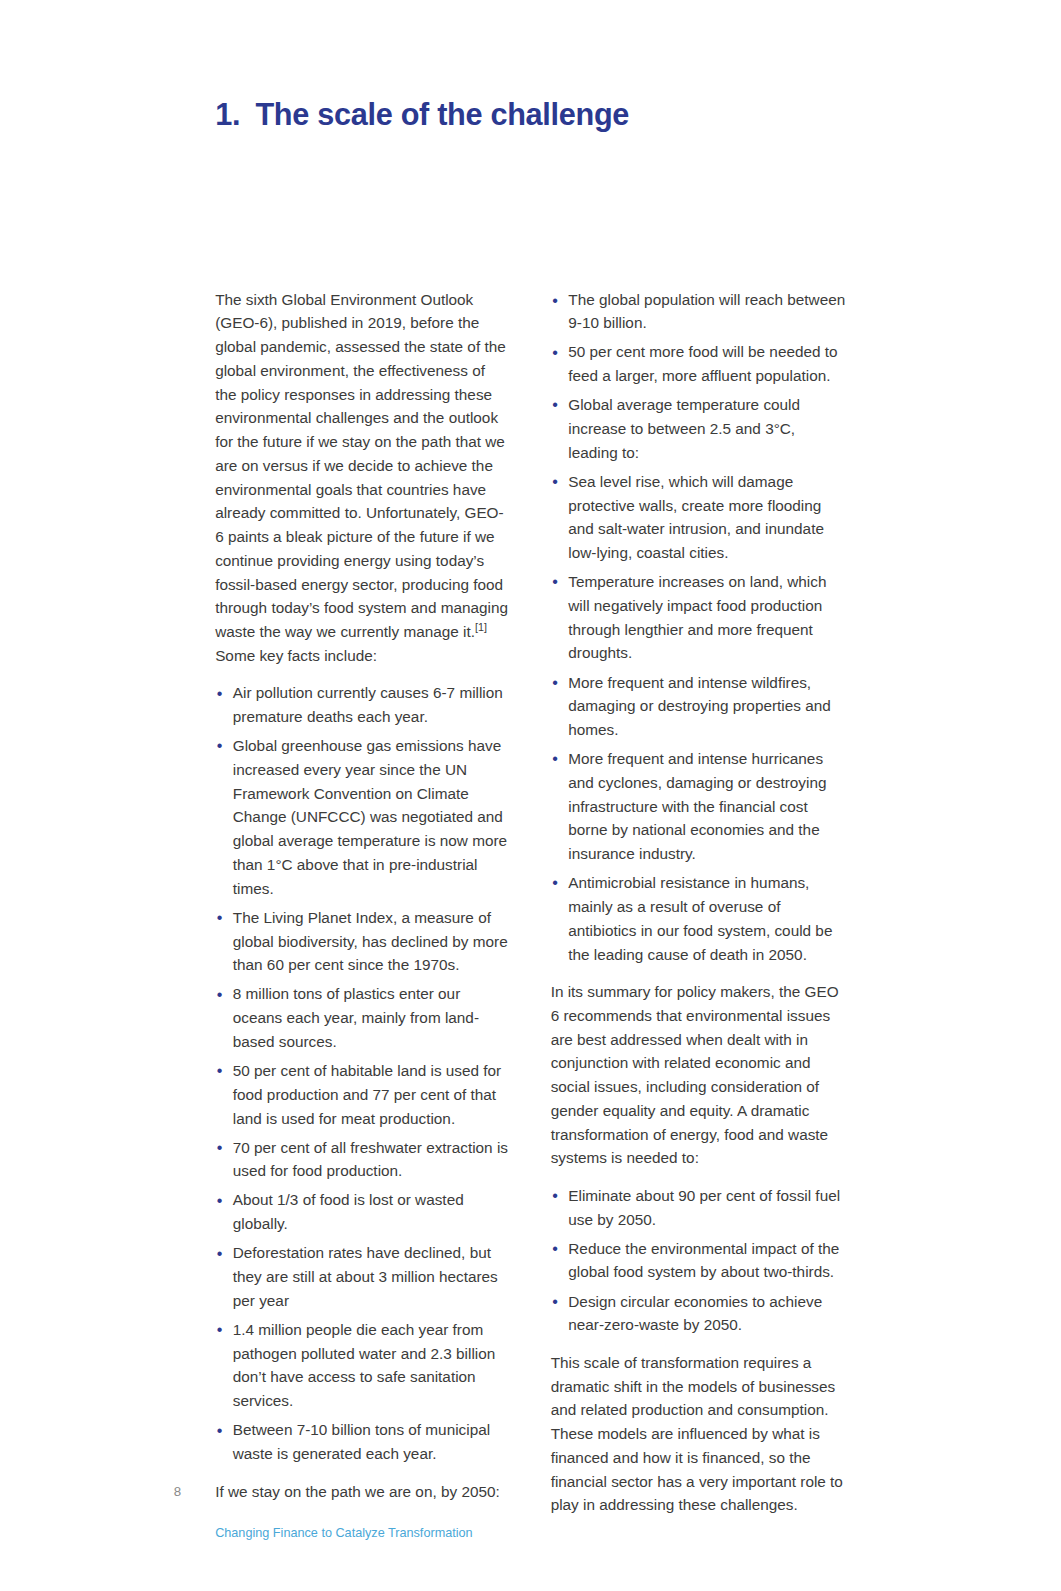1. The scale of the challenge
The sixth Global Environment Outlook (GEO-6), published in 2019, before the global pandemic, assessed the state of the global environment, the effectiveness of the policy responses in addressing these environmental challenges and the outlook for the future if we stay on the path that we are on versus if we decide to achieve the environmental goals that countries have already committed to. Unfortunately, GEO-6 paints a bleak picture of the future if we continue providing energy using today’s fossil-based energy sector, producing food through today’s food system and managing waste the way we currently manage it.[1] Some key facts include:
Air pollution currently causes 6-7 million premature deaths each year.
Global greenhouse gas emissions have increased every year since the UN Framework Convention on Climate Change (UNFCCC) was negotiated and global average temperature is now more than 1°C above that in pre-industrial times.
The Living Planet Index, a measure of global biodiversity, has declined by more than 60 per cent since the 1970s.
8 million tons of plastics enter our oceans each year, mainly from land-based sources.
50 per cent of habitable land is used for food production and 77 per cent of that land is used for meat production.
70 per cent of all freshwater extraction is used for food production.
About 1/3 of food is lost or wasted globally.
Deforestation rates have declined, but they are still at about 3 million hectares per year
1.4 million people die each year from pathogen polluted water and 2.3 billion don’t have access to safe sanitation services.
Between 7-10 billion tons of municipal waste is generated each year.
If we stay on the path we are on, by 2050:
The global population will reach between 9-10 billion.
50 per cent more food will be needed to feed a larger, more affluent population.
Global average temperature could increase to between 2.5 and 3°C, leading to:
Sea level rise, which will damage protective walls, create more flooding and salt-water intrusion, and inundate low-lying, coastal cities.
Temperature increases on land, which will negatively impact food production through lengthier and more frequent droughts.
More frequent and intense wildfires, damaging or destroying properties and homes.
More frequent and intense hurricanes and cyclones, damaging or destroying infrastructure with the financial cost borne by national economies and the insurance industry.
Antimicrobial resistance in humans, mainly as a result of overuse of antibiotics in our food system, could be the leading cause of death in 2050.
In its summary for policy makers, the GEO 6 recommends that environmental issues are best addressed when dealt with in conjunction with related economic and social issues, including consideration of gender equality and equity. A dramatic transformation of energy, food and waste systems is needed to:
Eliminate about 90 per cent of fossil fuel use by 2050.
Reduce the environmental impact of the global food system by about two-thirds.
Design circular economies to achieve near-zero-waste by 2050.
This scale of transformation requires a dramatic shift in the models of businesses and related production and consumption. These models are influenced by what is financed and how it is financed, so the financial sector has a very important role to play in addressing these challenges.
8
Changing Finance to Catalyze Transformation